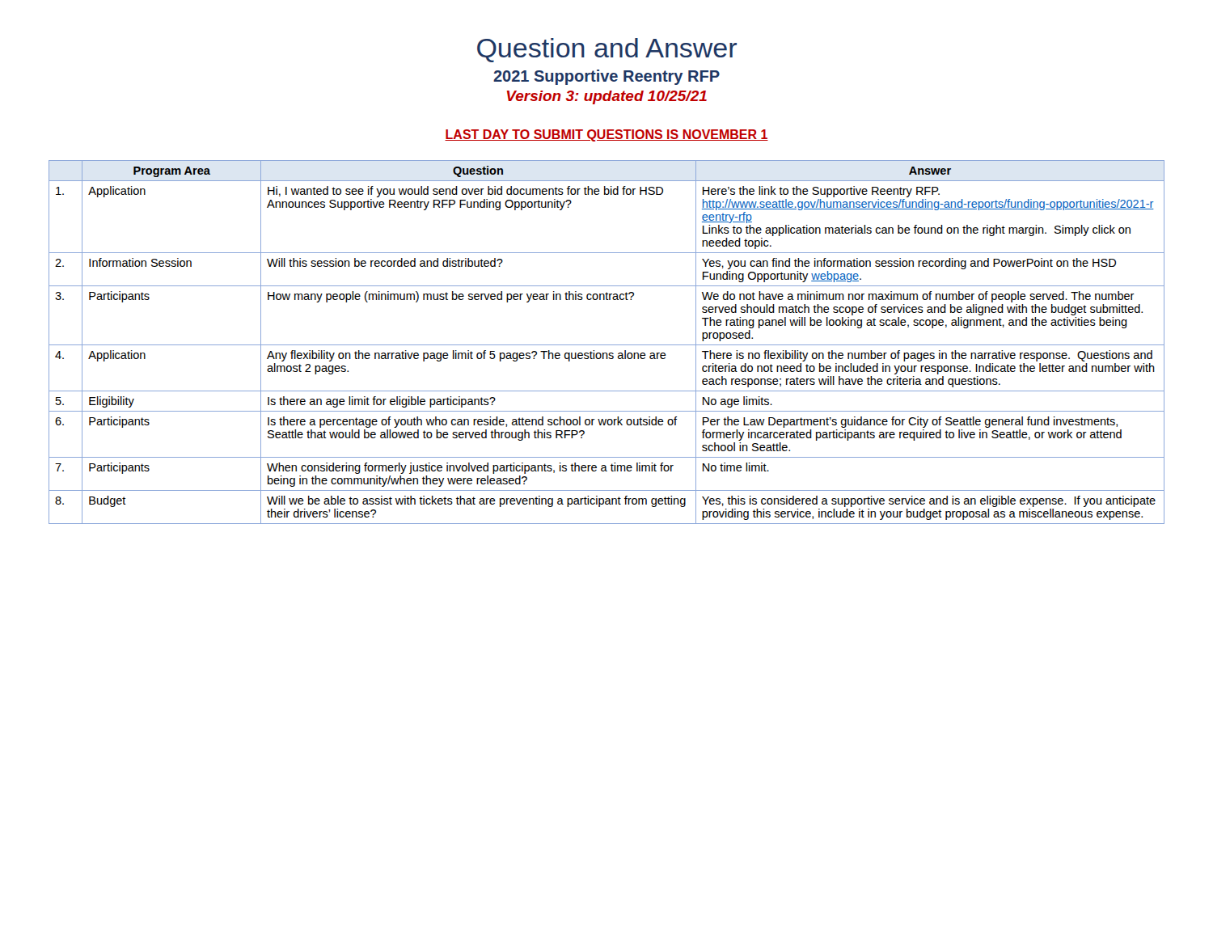Question and Answer
2021 Supportive Reentry RFP
Version 3: updated 10/25/21
LAST DAY TO SUBMIT QUESTIONS IS NOVEMBER 1
| | Program Area | Question | Answer |
| --- | --- | --- | --- |
| 1. | Application | Hi, I wanted to see if you would send over bid documents for the bid for HSD Announces Supportive Reentry RFP Funding Opportunity? | Here’s the link to the Supportive Reentry RFP. http://www.seattle.gov/humanservices/funding-and-reports/funding-opportunities/2021-reentry-rfp Links to the application materials can be found on the right margin. Simply click on needed topic. |
| 2. | Information Session | Will this session be recorded and distributed? | Yes, you can find the information session recording and PowerPoint on the HSD Funding Opportunity webpage . |
| 3. | Participants | How many people (minimum) must be served per year in this contract? | We do not have a minimum nor maximum of number of people served. The number served should match the scope of services and be aligned with the budget submitted. The rating panel will be looking at scale, scope, alignment, and the activities being proposed. |
| 4. | Application | Any flexibility on the narrative page limit of 5 pages? The questions alone are almost 2 pages. | There is no flexibility on the number of pages in the narrative response. Questions and criteria do not need to be included in your response. Indicate the letter and number with each response; raters will have the criteria and questions. |
| 5. | Eligibility | Is there an age limit for eligible participants? | No age limits. |
| 6. | Participants | Is there a percentage of youth who can reside, attend school or work outside of Seattle that would be allowed to be served through this RFP? | Per the Law Department’s guidance for City of Seattle general fund investments, formerly incarcerated participants are required to live in Seattle, or work or attend school in Seattle. |
| 7. | Participants | When considering formerly justice involved participants, is there a time limit for being in the community/when they were released? | No time limit. |
| 8. | Budget | Will we be able to assist with tickets that are preventing a participant from getting their drivers’ license? | Yes, this is considered a supportive service and is an eligible expense. If you anticipate providing this service, include it in your budget proposal as a miscellaneous expense. |